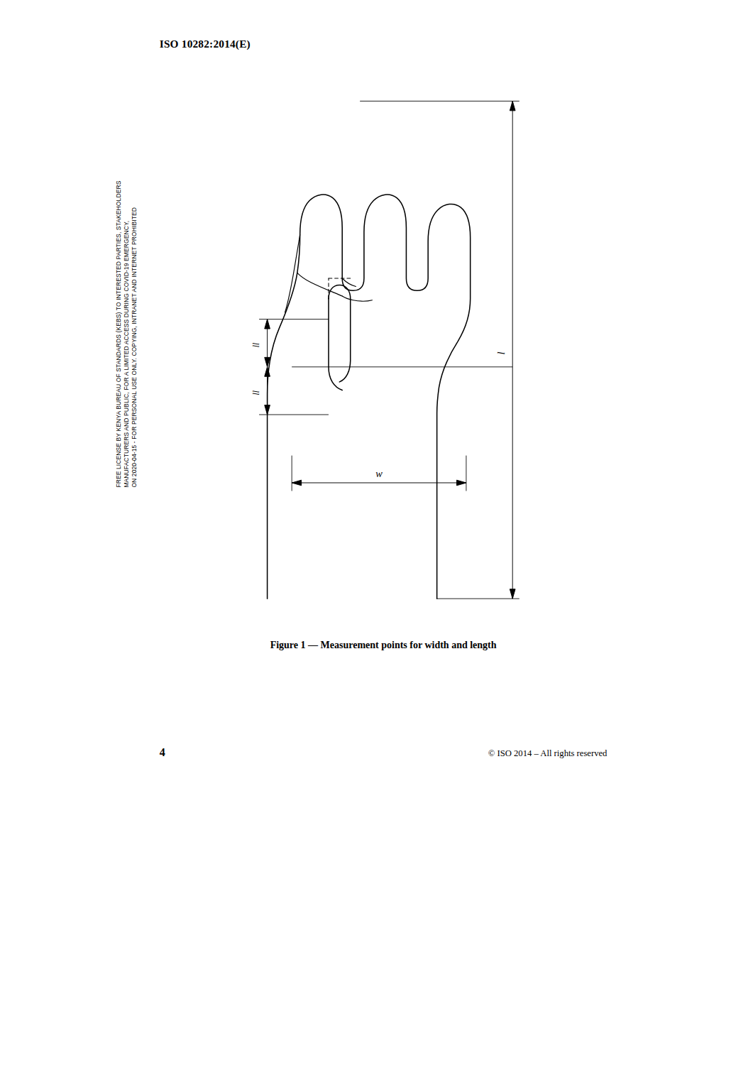ISO 10282:2014(E)
FREE LICENSE BY KENYA BUREAU OF STANDARDS (KEBS) TO INTERESTED PARTIES, STAKEHOLDERS
MANUFACTURERS AND PUBLIC, FOR A LIMITED ACCESS DURING COVID-19 EMERGENCY,
ON 2020-04-15 - FOR PERSONAL USE ONLY. COPYING, INTRANET AND INTERNET PROHIBITED
Measurement points for width and length of a glove Outline drawing of a glove showing the overall length dimension l measured vertically from the tip of the middle finger to the cuff edge, and the width dimension w measured horizontally across the palm. l w ll ll
Figure 1 — Measurement points for width and length
4 © ISO 2014 – All rights reserved